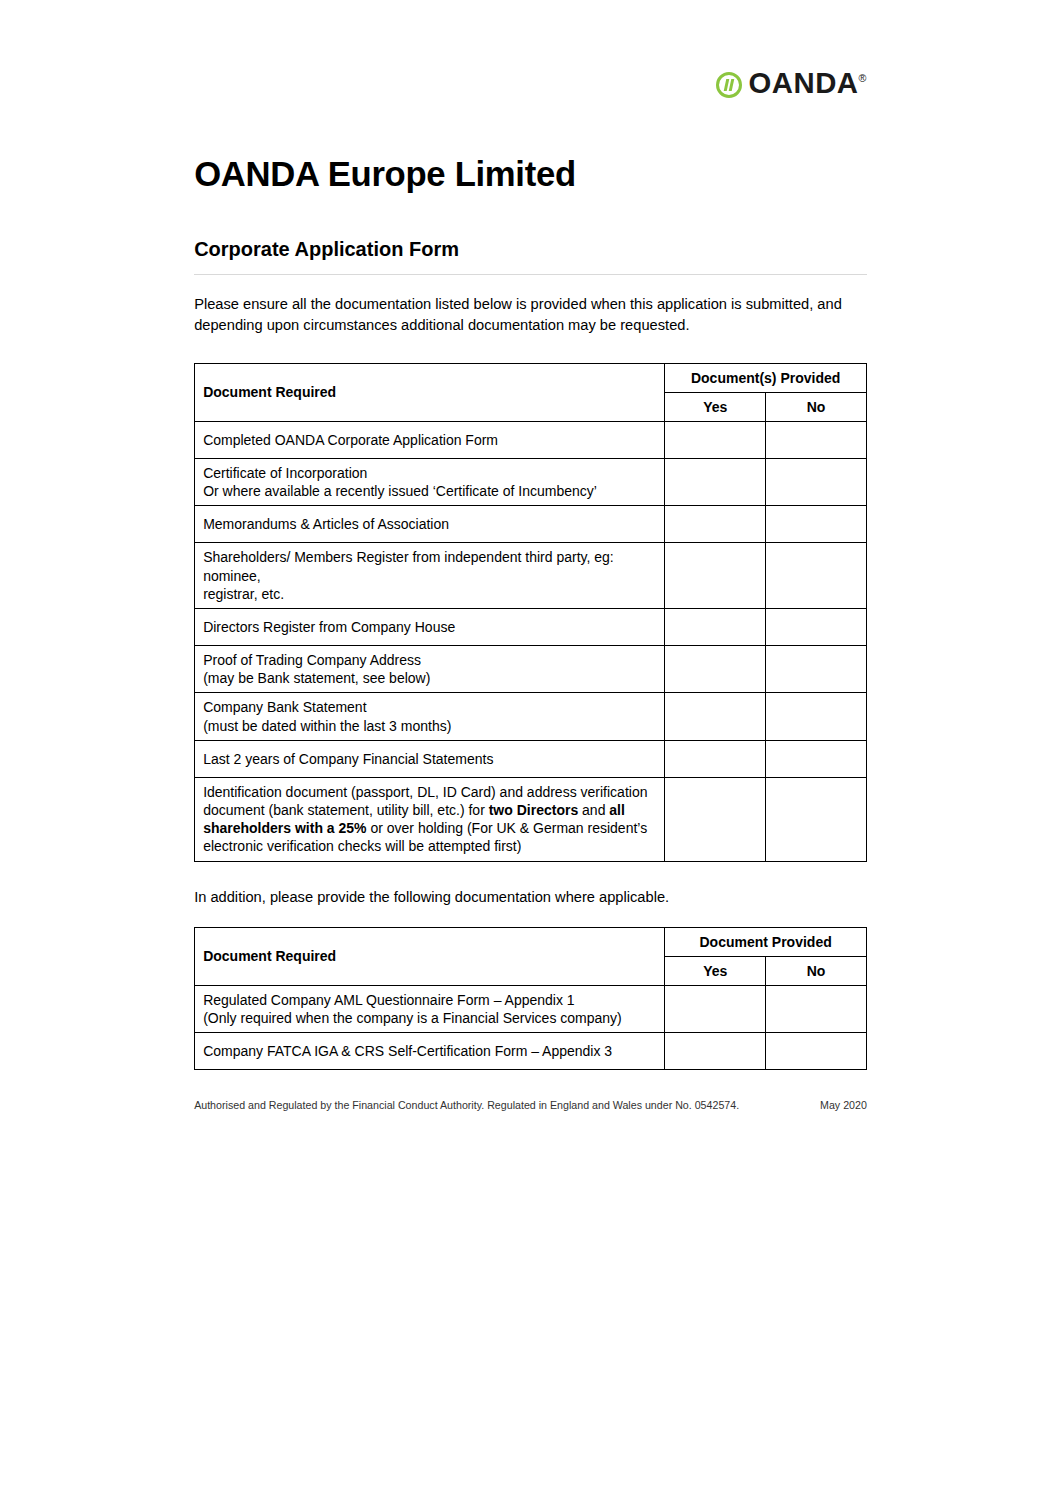OANDA®
OANDA Europe Limited
Corporate Application Form
Please ensure all the documentation listed below is provided when this application is submitted, and depending upon circumstances additional documentation may be requested.
| Document Required | Document(s) Provided |
| --- | --- |
| Yes | No |
| Completed OANDA Corporate Application Form | | |
| Certificate of Incorporation Or where available a recently issued ‘Certificate of Incumbency’ | | |
| Memorandums & Articles of Association | | |
| Shareholders/ Members Register from independent third party, eg: nominee, registrar, etc. | | |
| Directors Register from Company House | | |
| Proof of Trading Company Address (may be Bank statement, see below) | | |
| Company Bank Statement (must be dated within the last 3 months) | | |
| Last 2 years of Company Financial Statements | | |
| Identification document (passport, DL, ID Card) and address verification document (bank statement, utility bill, etc.) for two Directors and all shareholders with a 25% or over holding (For UK & German resident’s electronic verification checks will be attempted first) | | |
In addition, please provide the following documentation where applicable.
| Document Required | Document Provided |
| --- | --- |
| Yes | No |
| Regulated Company AML Questionnaire Form – Appendix 1 (Only required when the company is a Financial Services company) | | |
| Company FATCA IGA & CRS Self-Certification Form – Appendix 3 | | |
Authorised and Regulated by the Financial Conduct Authority. Regulated in England and Wales under No. 0542574.
May 2020